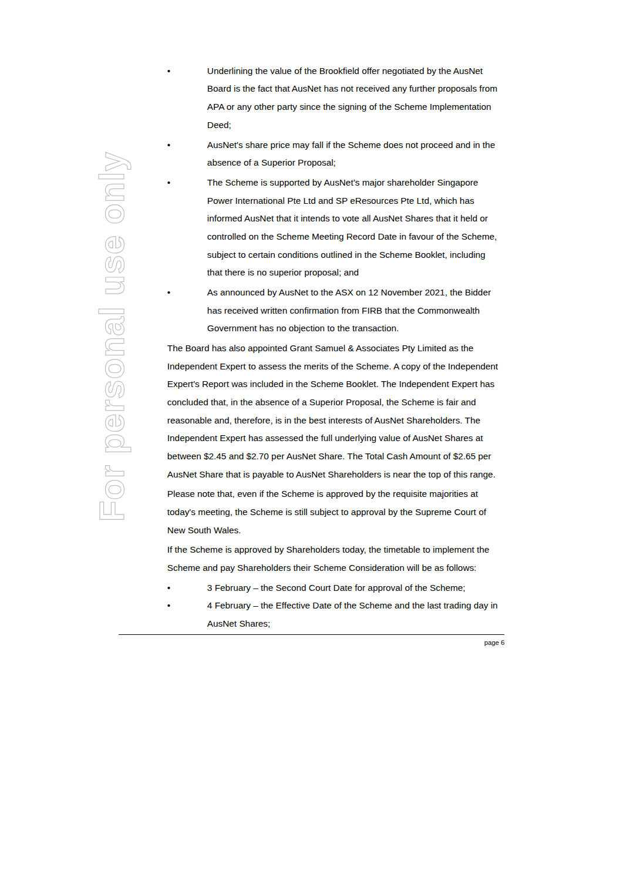For personal use only
Underlining the value of the Brookfield offer negotiated by the AusNet Board is the fact that AusNet has not received any further proposals from APA or any other party since the signing of the Scheme Implementation Deed;
AusNet's share price may fall if the Scheme does not proceed and in the absence of a Superior Proposal;
The Scheme is supported by AusNet’s major shareholder Singapore Power International Pte Ltd and SP eResources Pte Ltd, which has informed AusNet that it intends to vote all AusNet Shares that it held or controlled on the Scheme Meeting Record Date in favour of the Scheme, subject to certain conditions outlined in the Scheme Booklet, including that there is no superior proposal; and
As announced by AusNet to the ASX on 12 November 2021, the Bidder has received written confirmation from FIRB that the Commonwealth Government has no objection to the transaction.
The Board has also appointed Grant Samuel & Associates Pty Limited as the Independent Expert to assess the merits of the Scheme. A copy of the Independent Expert's Report was included in the Scheme Booklet. The Independent Expert has concluded that, in the absence of a Superior Proposal, the Scheme is fair and reasonable and, therefore, is in the best interests of AusNet Shareholders. The Independent Expert has assessed the full underlying value of AusNet Shares at between $2.45 and $2.70 per AusNet Share. The Total Cash Amount of $2.65 per AusNet Share that is payable to AusNet Shareholders is near the top of this range.
Please note that, even if the Scheme is approved by the requisite majorities at today's meeting, the Scheme is still subject to approval by the Supreme Court of New South Wales.
If the Scheme is approved by Shareholders today, the timetable to implement the Scheme and pay Shareholders their Scheme Consideration will be as follows:
3 February – the Second Court Date for approval of the Scheme;
4 February – the Effective Date of the Scheme and the last trading day in AusNet Shares;
page 6